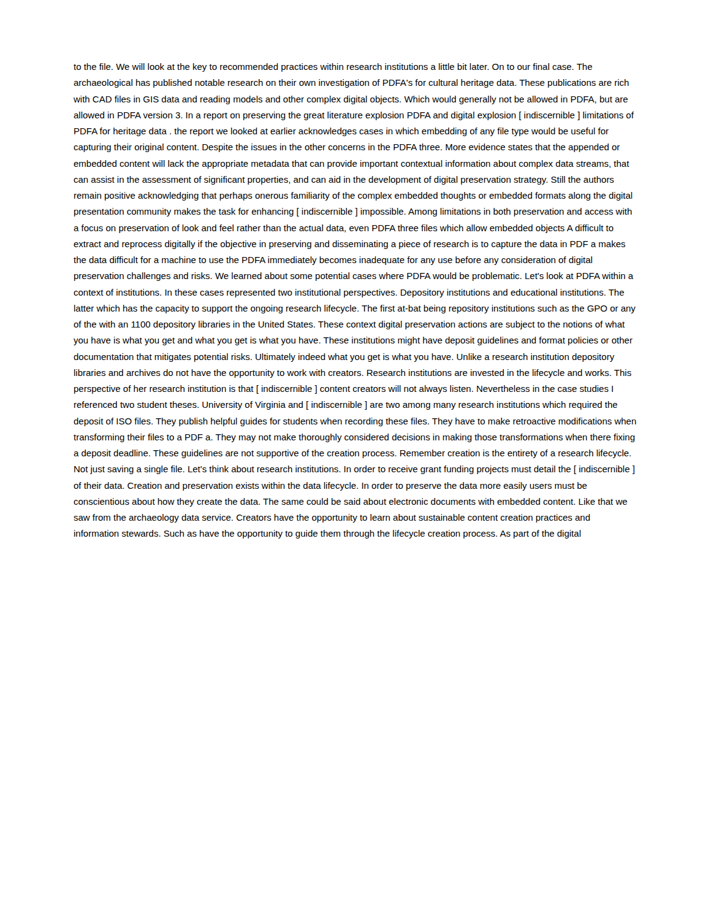to the file. We will look at the key to recommended practices within research institutions a little bit later. On to our final case. The archaeological has published notable research on their own investigation of PDFA's for cultural heritage data. These publications are rich with CAD files in GIS data and reading models and other complex digital objects. Which would generally not be allowed in PDFA, but are allowed in PDFA version 3. In a report on preserving the great literature explosion PDFA and digital explosion [ indiscernible ] limitations of PDFA for heritage data . the report we looked at earlier acknowledges cases in which embedding of any file type would be useful for capturing their original content. Despite the issues in the other concerns in the PDFA three. More evidence states that the appended or embedded content will lack the appropriate metadata that can provide important contextual information about complex data streams, that can assist in the assessment of significant properties, and can aid in the development of digital preservation strategy. Still the authors remain positive acknowledging that perhaps onerous familiarity of the complex embedded thoughts or embedded formats along the digital presentation community makes the task for enhancing [ indiscernible ] impossible. Among limitations in both preservation and access with a focus on preservation of look and feel rather than the actual data, even PDFA three files which allow embedded objects A difficult to extract and reprocess digitally if the objective in preserving and disseminating a piece of research is to capture the data in PDF a makes the data difficult for a machine to use the PDFA immediately becomes inadequate for any use before any consideration of digital preservation challenges and risks. We learned about some potential cases where PDFA would be problematic. Let's look at PDFA within a context of institutions. In these cases represented two institutional perspectives. Depository institutions and educational institutions. The latter which has the capacity to support the ongoing research lifecycle. The first at-bat being repository institutions such as the GPO or any of the with an 1100 depository libraries in the United States. These context digital preservation actions are subject to the notions of what you have is what you get and what you get is what you have. These institutions might have deposit guidelines and format policies or other documentation that mitigates potential risks. Ultimately indeed what you get is what you have. Unlike a research institution depository libraries and archives do not have the opportunity to work with creators. Research institutions are invested in the lifecycle and works. This perspective of her research institution is that [ indiscernible ] content creators will not always listen. Nevertheless in the case studies I referenced two student theses. University of Virginia and [ indiscernible ] are two among many research institutions which required the deposit of ISO files. They publish helpful guides for students when recording these files. They have to make retroactive modifications when transforming their files to a PDF a. They may not make thoroughly considered decisions in making those transformations when there fixing a deposit deadline. These guidelines are not supportive of the creation process. Remember creation is the entirety of a research lifecycle. Not just saving a single file. Let's think about research institutions. In order to receive grant funding projects must detail the [ indiscernible ] of their data. Creation and preservation exists within the data lifecycle. In order to preserve the data more easily users must be conscientious about how they create the data. The same could be said about electronic documents with embedded content. Like that we saw from the archaeology data service. Creators have the opportunity to learn about sustainable content creation practices and information stewards. Such as have the opportunity to guide them through the lifecycle creation process. As part of the digital